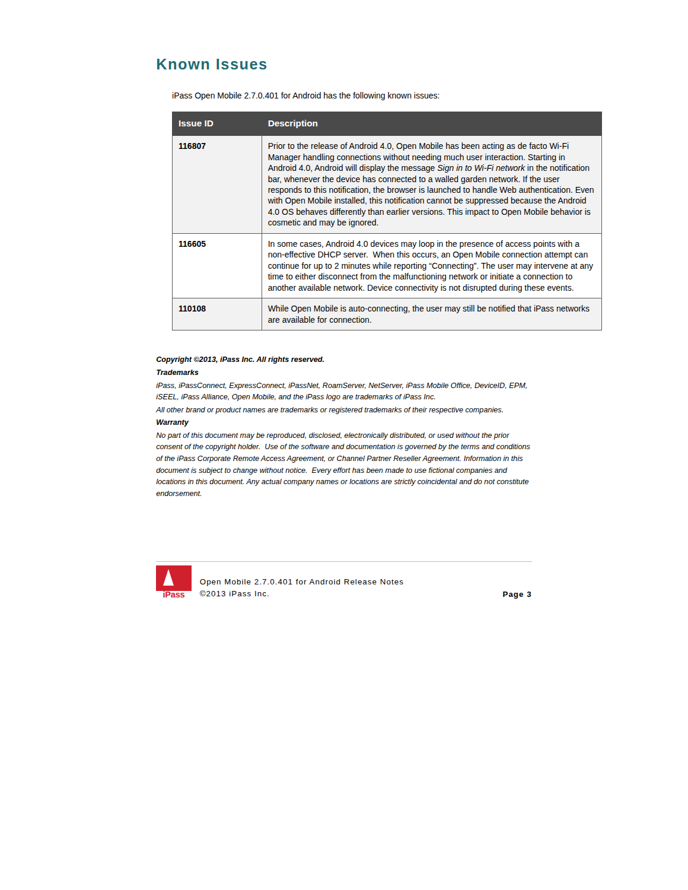Known Issues
iPass Open Mobile 2.7.0.401 for Android has the following known issues:
| Issue ID | Description |
| --- | --- |
| 116807 | Prior to the release of Android 4.0, Open Mobile has been acting as de facto Wi-Fi Manager handling connections without needing much user interaction. Starting in Android 4.0, Android will display the message Sign in to Wi-Fi network in the notification bar, whenever the device has connected to a walled garden network. If the user responds to this notification, the browser is launched to handle Web authentication. Even with Open Mobile installed, this notification cannot be suppressed because the Android 4.0 OS behaves differently than earlier versions. This impact to Open Mobile behavior is cosmetic and may be ignored. |
| 116605 | In some cases, Android 4.0 devices may loop in the presence of access points with a non-effective DHCP server. When this occurs, an Open Mobile connection attempt can continue for up to 2 minutes while reporting “Connecting”. The user may intervene at any time to either disconnect from the malfunctioning network or initiate a connection to another available network. Device connectivity is not disrupted during these events. |
| 110108 | While Open Mobile is auto-connecting, the user may still be notified that iPass networks are available for connection. |
Copyright ©2013, iPass Inc. All rights reserved.
Trademarks
iPass, iPassConnect, ExpressConnect, iPassNet, RoamServer, NetServer, iPass Mobile Office, DeviceID, EPM, iSEEL, iPass Alliance, Open Mobile, and the iPass logo are trademarks of iPass Inc.
All other brand or product names are trademarks or registered trademarks of their respective companies.
Warranty
No part of this document may be reproduced, disclosed, electronically distributed, or used without the prior consent of the copyright holder. Use of the software and documentation is governed by the terms and conditions of the iPass Corporate Remote Access Agreement, or Channel Partner Reseller Agreement. Information in this document is subject to change without notice. Every effort has been made to use fictional companies and locations in this document. Any actual company names or locations are strictly coincidental and do not constitute endorsement.
iPass
Open Mobile 2.7.0.401 for Android Release Notes
©2013 iPass Inc.
Page 3